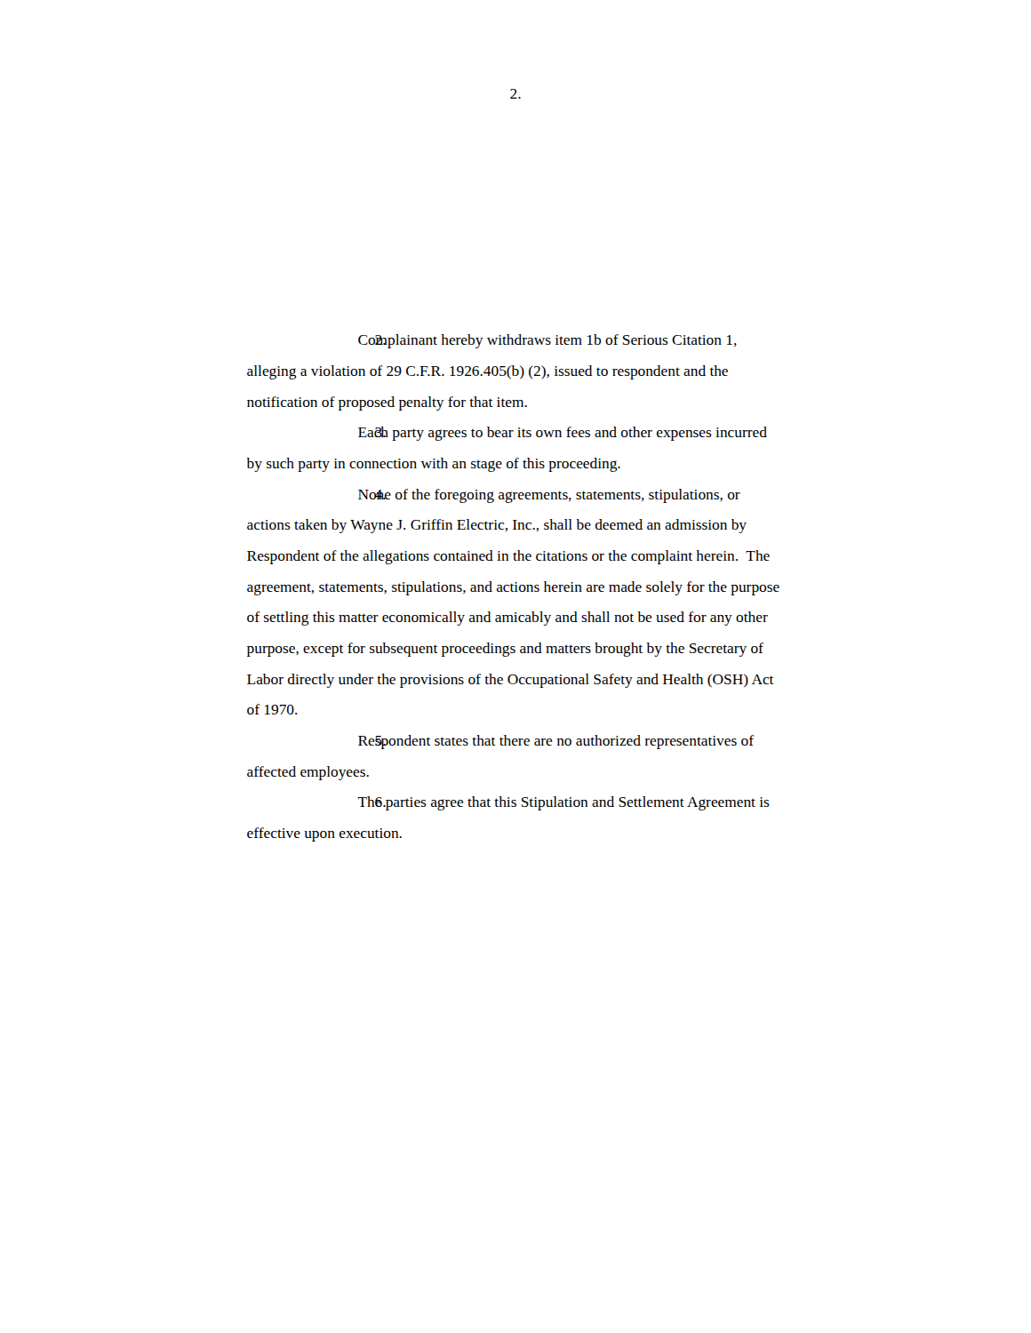2.
2. Complainant hereby withdraws item 1b of Serious Citation 1, alleging a violation of 29 C.F.R. 1926.405(b) (2), issued to respondent and the notification of proposed penalty for that item.
3. Each party agrees to bear its own fees and other expenses incurred by such party in connection with an stage of this proceeding.
4. None of the foregoing agreements, statements, stipulations, or actions taken by Wayne J. Griffin Electric, Inc., shall be deemed an admission by Respondent of the allegations contained in the citations or the complaint herein. The agreement, statements, stipulations, and actions herein are made solely for the purpose of settling this matter economically and amicably and shall not be used for any other purpose, except for subsequent proceedings and matters brought by the Secretary of Labor directly under the provisions of the Occupational Safety and Health (OSH) Act of 1970.
5. Respondent states that there are no authorized representatives of affected employees.
6. The parties agree that this Stipulation and Settlement Agreement is effective upon execution.